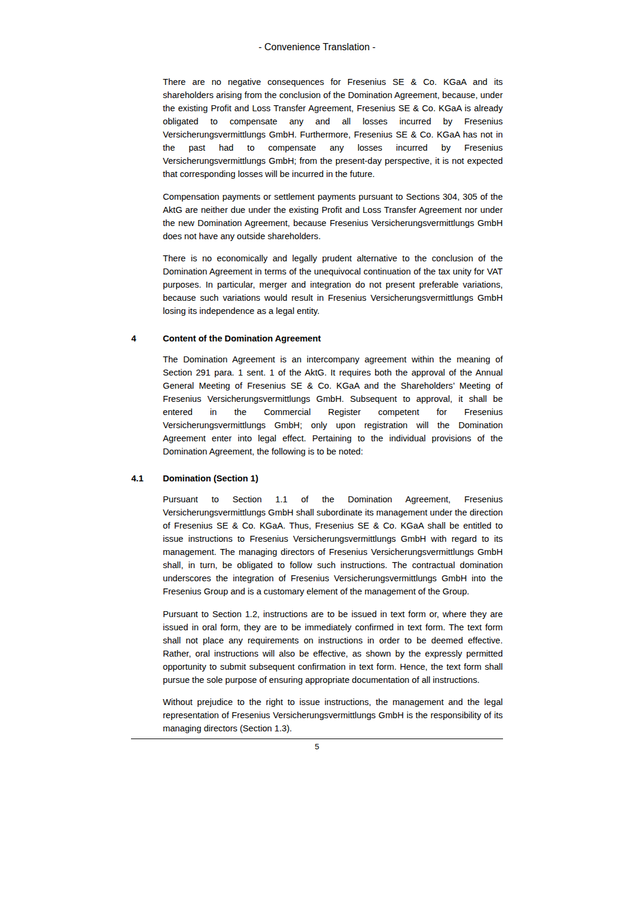- Convenience Translation -
There are no negative consequences for Fresenius SE & Co. KGaA and its shareholders arising from the conclusion of the Domination Agreement, because, under the existing Profit and Loss Transfer Agreement, Fresenius SE & Co. KGaA is already obligated to compensate any and all losses incurred by Fresenius Versicherungsvermittlungs GmbH. Furthermore, Fresenius SE & Co. KGaA has not in the past had to compensate any losses incurred by Fresenius Versicherungsvermittlungs GmbH; from the present-day perspective, it is not expected that corresponding losses will be incurred in the future.
Compensation payments or settlement payments pursuant to Sections 304, 305 of the AktG are neither due under the existing Profit and Loss Transfer Agreement nor under the new Domination Agreement, because Fresenius Versicherungsvermittlungs GmbH does not have any outside shareholders.
There is no economically and legally prudent alternative to the conclusion of the Domination Agreement in terms of the unequivocal continuation of the tax unity for VAT purposes. In particular, merger and integration do not present preferable variations, because such variations would result in Fresenius Versicherungsvermittlungs GmbH losing its independence as a legal entity.
4 Content of the Domination Agreement
The Domination Agreement is an intercompany agreement within the meaning of Section 291 para. 1 sent. 1 of the AktG. It requires both the approval of the Annual General Meeting of Fresenius SE & Co. KGaA and the Shareholders’ Meeting of Fresenius Versicherungsvermittlungs GmbH. Subsequent to approval, it shall be entered in the Commercial Register competent for Fresenius Versicherungsvermittlungs GmbH; only upon registration will the Domination Agreement enter into legal effect. Pertaining to the individual provisions of the Domination Agreement, the following is to be noted:
4.1 Domination (Section 1)
Pursuant to Section 1.1 of the Domination Agreement, Fresenius Versicherungsvermittlungs GmbH shall subordinate its management under the direction of Fresenius SE & Co. KGaA. Thus, Fresenius SE & Co. KGaA shall be entitled to issue instructions to Fresenius Versicherungsvermittlungs GmbH with regard to its management. The managing directors of Fresenius Versicherungsvermittlungs GmbH shall, in turn, be obligated to follow such instructions. The contractual domination underscores the integration of Fresenius Versicherungsvermittlungs GmbH into the Fresenius Group and is a customary element of the management of the Group.
Pursuant to Section 1.2, instructions are to be issued in text form or, where they are issued in oral form, they are to be immediately confirmed in text form. The text form shall not place any requirements on instructions in order to be deemed effective. Rather, oral instructions will also be effective, as shown by the expressly permitted opportunity to submit subsequent confirmation in text form. Hence, the text form shall pursue the sole purpose of ensuring appropriate documentation of all instructions.
Without prejudice to the right to issue instructions, the management and the legal representation of Fresenius Versicherungsvermittlungs GmbH is the responsibility of its managing directors (Section 1.3).
5